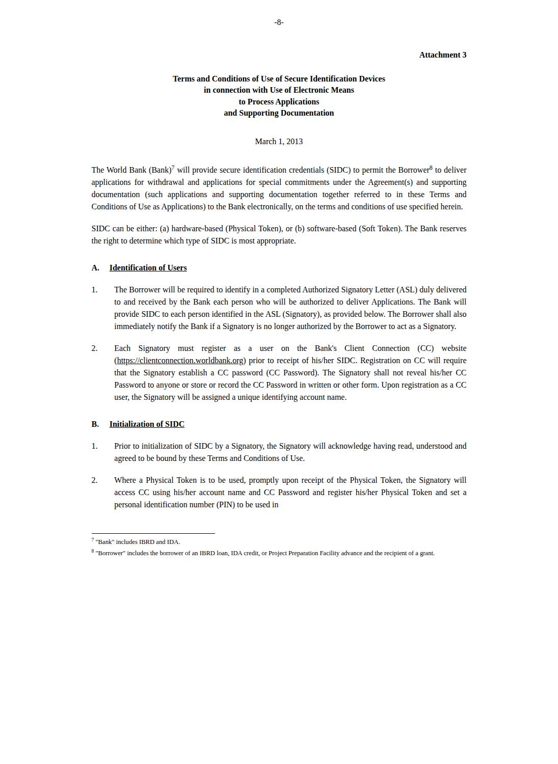-8-
Attachment 3
Terms and Conditions of Use of Secure Identification Devices
in connection with Use of Electronic Means
to Process Applications
and Supporting Documentation
March 1, 2013
The World Bank (Bank)7 will provide secure identification credentials (SIDC) to permit the Borrower8 to deliver applications for withdrawal and applications for special commitments under the Agreement(s) and supporting documentation (such applications and supporting documentation together referred to in these Terms and Conditions of Use as Applications) to the Bank electronically, on the terms and conditions of use specified herein.
SIDC can be either: (a) hardware-based (Physical Token), or (b) software-based (Soft Token). The Bank reserves the right to determine which type of SIDC is most appropriate.
A. Identification of Users
1. The Borrower will be required to identify in a completed Authorized Signatory Letter (ASL) duly delivered to and received by the Bank each person who will be authorized to deliver Applications. The Bank will provide SIDC to each person identified in the ASL (Signatory), as provided below. The Borrower shall also immediately notify the Bank if a Signatory is no longer authorized by the Borrower to act as a Signatory.
2. Each Signatory must register as a user on the Bank's Client Connection (CC) website (https://clientconnection.worldbank.org) prior to receipt of his/her SIDC. Registration on CC will require that the Signatory establish a CC password (CC Password). The Signatory shall not reveal his/her CC Password to anyone or store or record the CC Password in written or other form. Upon registration as a CC user, the Signatory will be assigned a unique identifying account name.
B. Initialization of SIDC
1. Prior to initialization of SIDC by a Signatory, the Signatory will acknowledge having read, understood and agreed to be bound by these Terms and Conditions of Use.
2. Where a Physical Token is to be used, promptly upon receipt of the Physical Token, the Signatory will access CC using his/her account name and CC Password and register his/her Physical Token and set a personal identification number (PIN) to be used in
7 "Bank" includes IBRD and IDA.
8 "Borrower" includes the borrower of an IBRD loan, IDA credit, or Project Preparation Facility advance and the recipient of a grant.